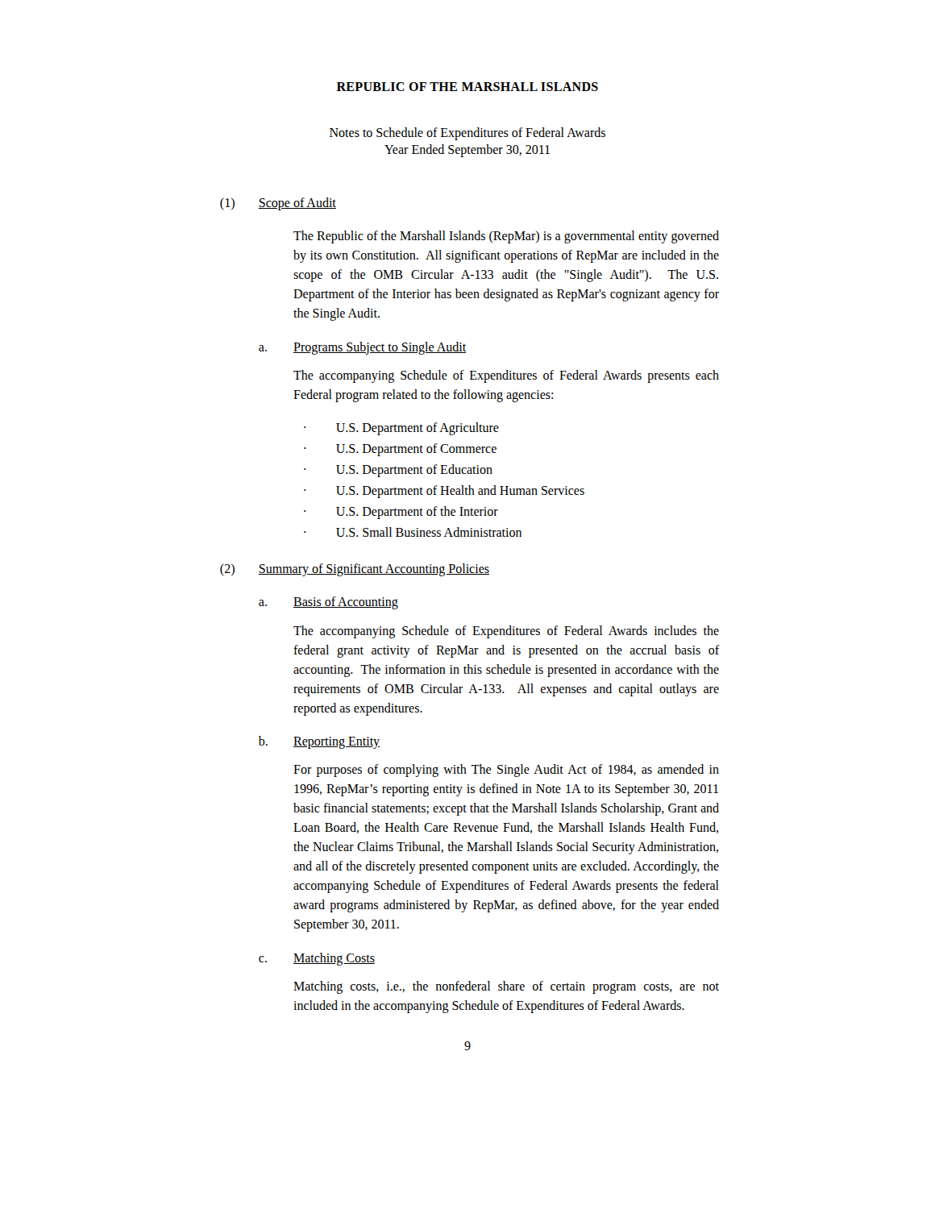REPUBLIC OF THE MARSHALL ISLANDS
Notes to Schedule of Expenditures of Federal Awards
Year Ended September 30, 2011
(1)
Scope of Audit
The Republic of the Marshall Islands (RepMar) is a governmental entity governed by its own Constitution. All significant operations of RepMar are included in the scope of the OMB Circular A-133 audit (the "Single Audit"). The U.S. Department of the Interior has been designated as RepMar's cognizant agency for the Single Audit.
a.
Programs Subject to Single Audit
The accompanying Schedule of Expenditures of Federal Awards presents each Federal program related to the following agencies:
·U.S. Department of Agriculture
·U.S. Department of Commerce
·U.S. Department of Education
·U.S. Department of Health and Human Services
·U.S. Department of the Interior
·U.S. Small Business Administration
(2)
Summary of Significant Accounting Policies
a.
Basis of Accounting
The accompanying Schedule of Expenditures of Federal Awards includes the federal grant activity of RepMar and is presented on the accrual basis of accounting. The information in this schedule is presented in accordance with the requirements of OMB Circular A-133. All expenses and capital outlays are reported as expenditures.
b.
Reporting Entity
For purposes of complying with The Single Audit Act of 1984, as amended in 1996, RepMar’s reporting entity is defined in Note 1A to its September 30, 2011 basic financial statements; except that the Marshall Islands Scholarship, Grant and Loan Board, the Health Care Revenue Fund, the Marshall Islands Health Fund, the Nuclear Claims Tribunal, the Marshall Islands Social Security Administration, and all of the discretely presented component units are excluded. Accordingly, the accompanying Schedule of Expenditures of Federal Awards presents the federal award programs administered by RepMar, as defined above, for the year ended September 30, 2011.
c.
Matching Costs
Matching costs, i.e., the nonfederal share of certain program costs, are not included in the accompanying Schedule of Expenditures of Federal Awards.
9